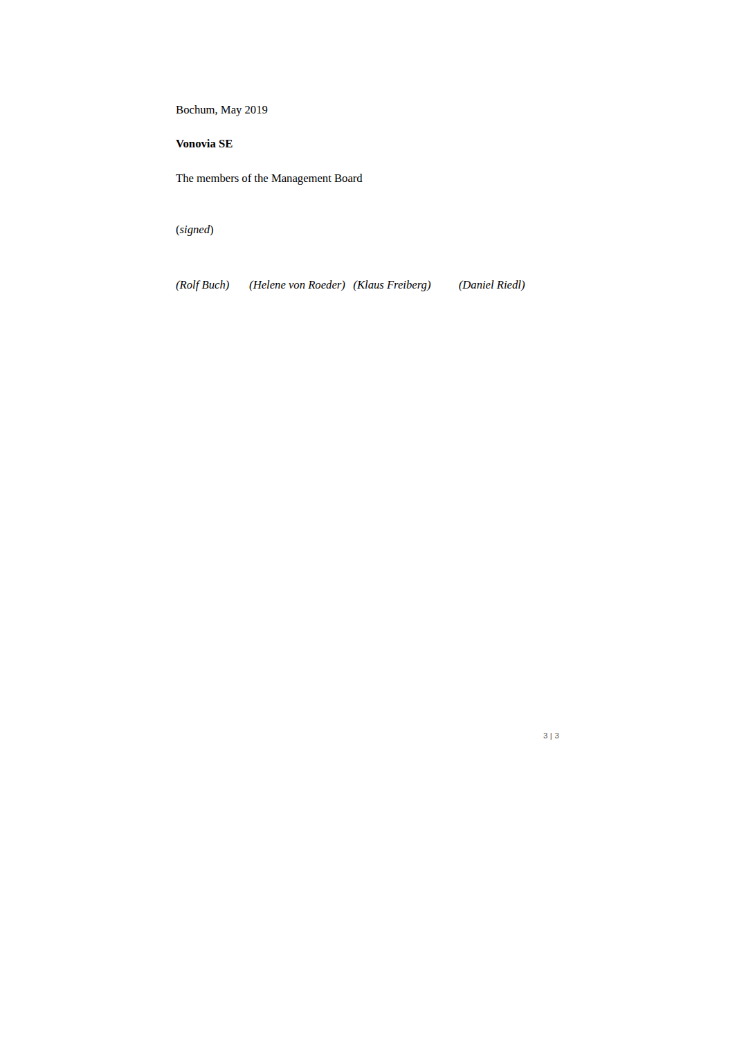Bochum, May 2019
Vonovia SE
The members of the Management Board
(signed)
(Rolf Buch) (Helene von Roeder) (Klaus Freiberg) (Daniel Riedl)
3 | 3